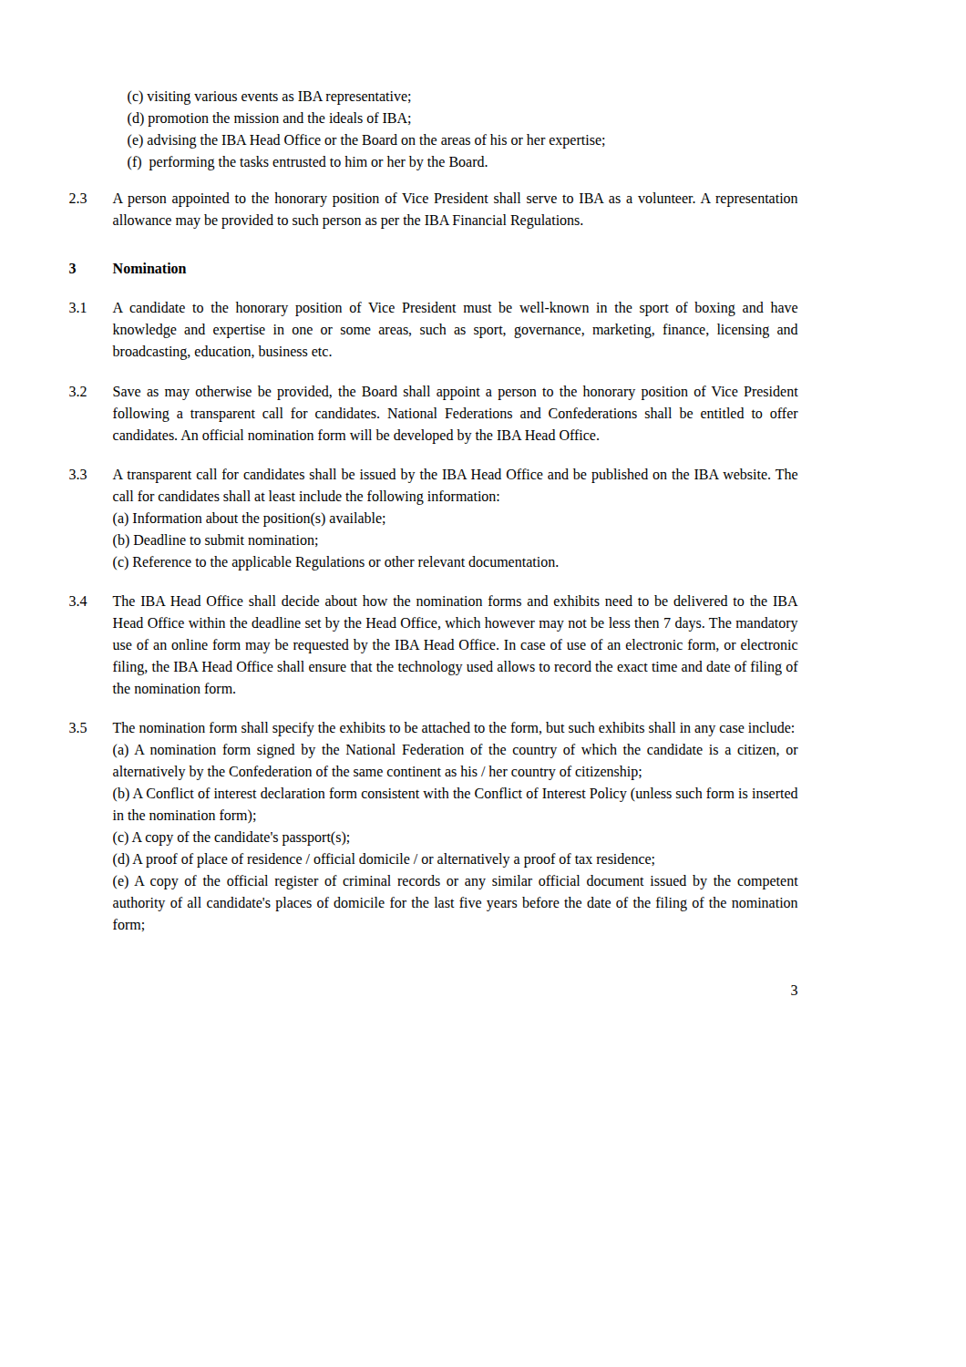(c) visiting various events as IBA representative;
(d) promotion the mission and the ideals of IBA;
(e) advising the IBA Head Office or the Board on the areas of his or her expertise;
(f) performing the tasks entrusted to him or her by the Board.
2.3
A person appointed to the honorary position of Vice President shall serve to IBA as a volunteer. A representation allowance may be provided to such person as per the IBA Financial Regulations.
3 Nomination
3.1
A candidate to the honorary position of Vice President must be well-known in the sport of boxing and have knowledge and expertise in one or some areas, such as sport, governance, marketing, finance, licensing and broadcasting, education, business etc.
3.2
Save as may otherwise be provided, the Board shall appoint a person to the honorary position of Vice President following a transparent call for candidates. National Federations and Confederations shall be entitled to offer candidates. An official nomination form will be developed by the IBA Head Office.
3.3
A transparent call for candidates shall be issued by the IBA Head Office and be published on the IBA website. The call for candidates shall at least include the following information:
(a) Information about the position(s) available;
(b) Deadline to submit nomination;
(c) Reference to the applicable Regulations or other relevant documentation.
3.4
The IBA Head Office shall decide about how the nomination forms and exhibits need to be delivered to the IBA Head Office within the deadline set by the Head Office, which however may not be less then 7 days. The mandatory use of an online form may be requested by the IBA Head Office. In case of use of an electronic form, or electronic filing, the IBA Head Office shall ensure that the technology used allows to record the exact time and date of filing of the nomination form.
3.5
The nomination form shall specify the exhibits to be attached to the form, but such exhibits shall in any case include:
(a) A nomination form signed by the National Federation of the country of which the candidate is a citizen, or alternatively by the Confederation of the same continent as his / her country of citizenship;
(b) A Conflict of interest declaration form consistent with the Conflict of Interest Policy (unless such form is inserted in the nomination form);
(c) A copy of the candidate's passport(s);
(d) A proof of place of residence / official domicile / or alternatively a proof of tax residence;
(e) A copy of the official register of criminal records or any similar official document issued by the competent authority of all candidate's places of domicile for the last five years before the date of the filing of the nomination form;
3